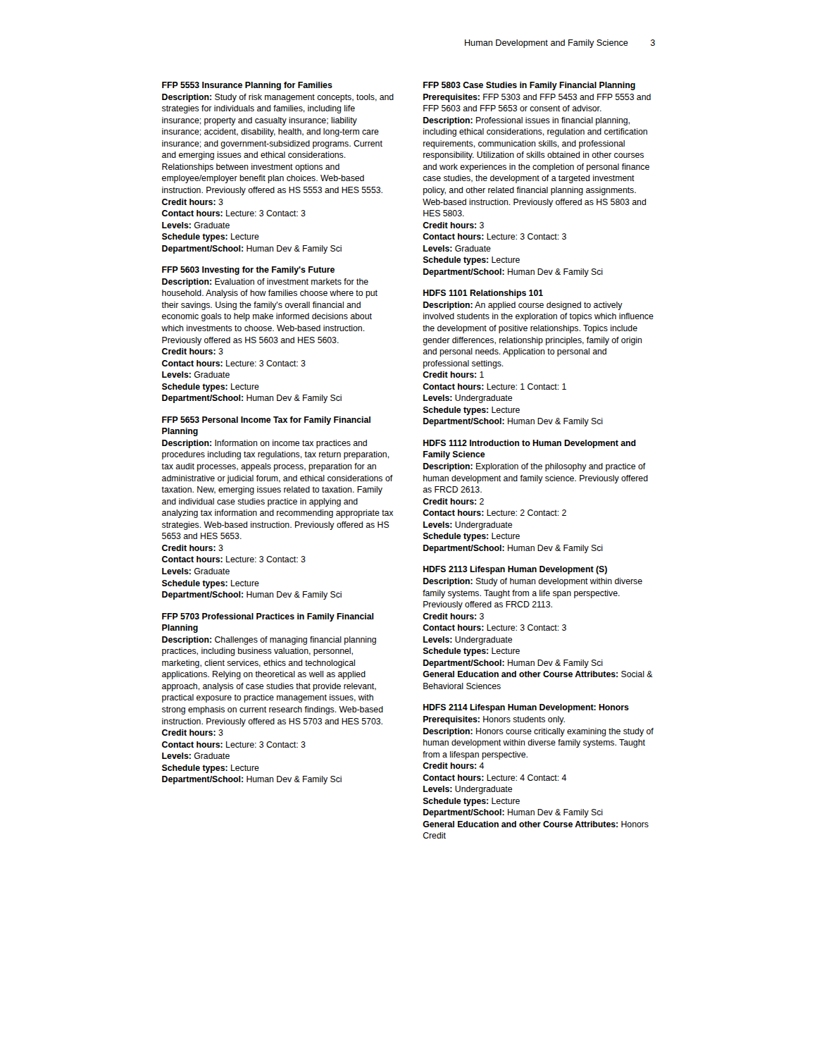Human Development and Family Science 3
FFP 5553 Insurance Planning for Families
Description: Study of risk management concepts, tools, and strategies for individuals and families, including life insurance; property and casualty insurance; liability insurance; accident, disability, health, and long-term care insurance; and government-subsidized programs. Current and emerging issues and ethical considerations. Relationships between investment options and employee/employer benefit plan choices. Web-based instruction. Previously offered as HS 5553 and HES 5553.
Credit hours: 3
Contact hours: Lecture: 3 Contact: 3
Levels: Graduate
Schedule types: Lecture
Department/School: Human Dev & Family Sci
FFP 5603 Investing for the Family's Future
Description: Evaluation of investment markets for the household. Analysis of how families choose where to put their savings. Using the family's overall financial and economic goals to help make informed decisions about which investments to choose. Web-based instruction. Previously offered as HS 5603 and HES 5603.
Credit hours: 3
Contact hours: Lecture: 3 Contact: 3
Levels: Graduate
Schedule types: Lecture
Department/School: Human Dev & Family Sci
FFP 5653 Personal Income Tax for Family Financial Planning
Description: Information on income tax practices and procedures including tax regulations, tax return preparation, tax audit processes, appeals process, preparation for an administrative or judicial forum, and ethical considerations of taxation. New, emerging issues related to taxation. Family and individual case studies practice in applying and analyzing tax information and recommending appropriate tax strategies. Web-based instruction. Previously offered as HS 5653 and HES 5653.
Credit hours: 3
Contact hours: Lecture: 3 Contact: 3
Levels: Graduate
Schedule types: Lecture
Department/School: Human Dev & Family Sci
FFP 5703 Professional Practices in Family Financial Planning
Description: Challenges of managing financial planning practices, including business valuation, personnel, marketing, client services, ethics and technological applications. Relying on theoretical as well as applied approach, analysis of case studies that provide relevant, practical exposure to practice management issues, with strong emphasis on current research findings. Web-based instruction. Previously offered as HS 5703 and HES 5703.
Credit hours: 3
Contact hours: Lecture: 3 Contact: 3
Levels: Graduate
Schedule types: Lecture
Department/School: Human Dev & Family Sci
FFP 5803 Case Studies in Family Financial Planning
Prerequisites: FFP 5303 and FFP 5453 and FFP 5553 and FFP 5603 and FFP 5653 or consent of advisor.
Description: Professional issues in financial planning, including ethical considerations, regulation and certification requirements, communication skills, and professional responsibility. Utilization of skills obtained in other courses and work experiences in the completion of personal finance case studies, the development of a targeted investment policy, and other related financial planning assignments. Web-based instruction. Previously offered as HS 5803 and HES 5803.
Credit hours: 3
Contact hours: Lecture: 3 Contact: 3
Levels: Graduate
Schedule types: Lecture
Department/School: Human Dev & Family Sci
HDFS 1101 Relationships 101
Description: An applied course designed to actively involved students in the exploration of topics which influence the development of positive relationships. Topics include gender differences, relationship principles, family of origin and personal needs. Application to personal and professional settings.
Credit hours: 1
Contact hours: Lecture: 1 Contact: 1
Levels: Undergraduate
Schedule types: Lecture
Department/School: Human Dev & Family Sci
HDFS 1112 Introduction to Human Development and Family Science
Description: Exploration of the philosophy and practice of human development and family science. Previously offered as FRCD 2613.
Credit hours: 2
Contact hours: Lecture: 2 Contact: 2
Levels: Undergraduate
Schedule types: Lecture
Department/School: Human Dev & Family Sci
HDFS 2113 Lifespan Human Development (S)
Description: Study of human development within diverse family systems. Taught from a life span perspective. Previously offered as FRCD 2113.
Credit hours: 3
Contact hours: Lecture: 3 Contact: 3
Levels: Undergraduate
Schedule types: Lecture
Department/School: Human Dev & Family Sci
General Education and other Course Attributes: Social & Behavioral Sciences
HDFS 2114 Lifespan Human Development: Honors
Prerequisites: Honors students only.
Description: Honors course critically examining the study of human development within diverse family systems. Taught from a lifespan perspective.
Credit hours: 4
Contact hours: Lecture: 4 Contact: 4
Levels: Undergraduate
Schedule types: Lecture
Department/School: Human Dev & Family Sci
General Education and other Course Attributes: Honors Credit